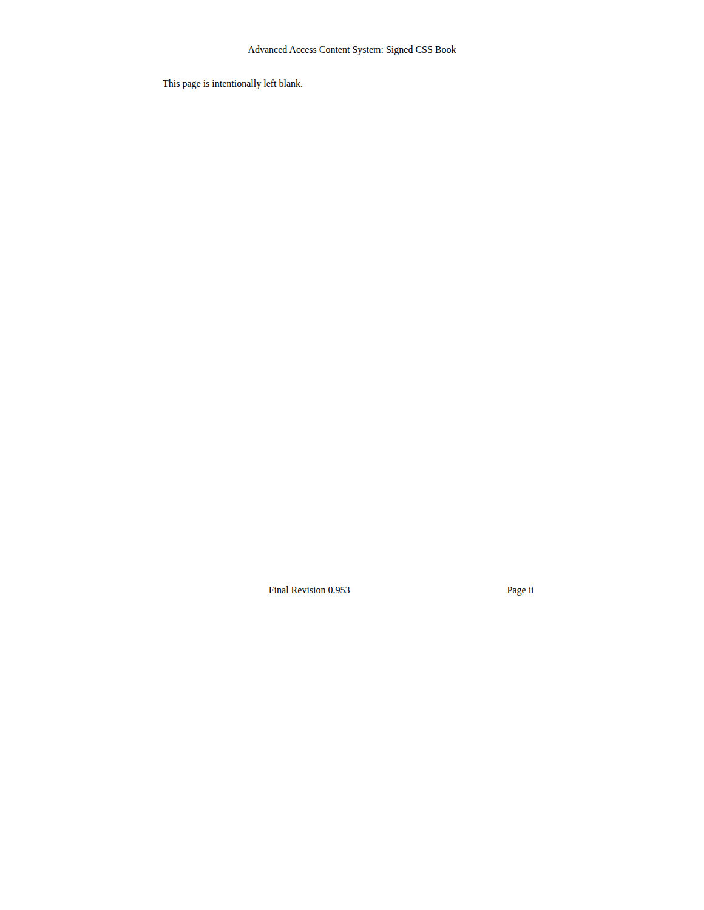Advanced Access Content System: Signed CSS Book
This page is intentionally left blank.
Final Revision 0.953 Page ii